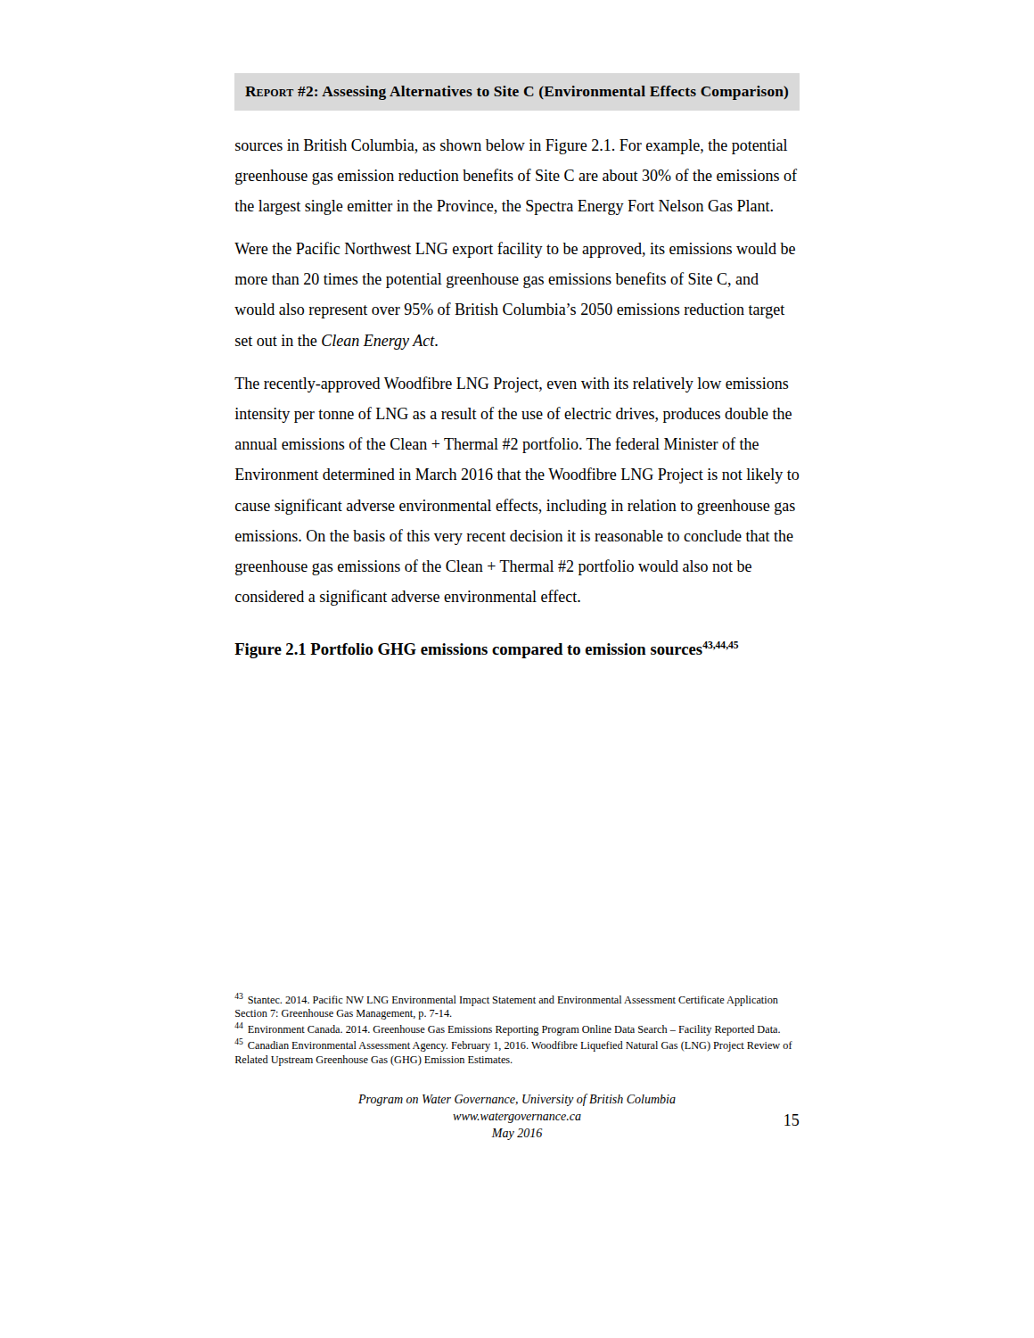Report #2: Assessing Alternatives to Site C (Environmental Effects Comparison)
sources in British Columbia, as shown below in Figure 2.1. For example, the potential greenhouse gas emission reduction benefits of Site C are about 30% of the emissions of the largest single emitter in the Province, the Spectra Energy Fort Nelson Gas Plant.
Were the Pacific Northwest LNG export facility to be approved, its emissions would be more than 20 times the potential greenhouse gas emissions benefits of Site C, and would also represent over 95% of British Columbia’s 2050 emissions reduction target set out in the Clean Energy Act.
The recently-approved Woodfibre LNG Project, even with its relatively low emissions intensity per tonne of LNG as a result of the use of electric drives, produces double the annual emissions of the Clean + Thermal #2 portfolio. The federal Minister of the Environment determined in March 2016 that the Woodfibre LNG Project is not likely to cause significant adverse environmental effects, including in relation to greenhouse gas emissions. On the basis of this very recent decision it is reasonable to conclude that the greenhouse gas emissions of the Clean + Thermal #2 portfolio would also not be considered a significant adverse environmental effect.
Figure 2.1 Portfolio GHG emissions compared to emission sources43,44,45
43 Stantec. 2014. Pacific NW LNG Environmental Impact Statement and Environmental Assessment Certificate Application Section 7: Greenhouse Gas Management, p. 7-14.
44 Environment Canada. 2014. Greenhouse Gas Emissions Reporting Program Online Data Search – Facility Reported Data.
45 Canadian Environmental Assessment Agency. February 1, 2016. Woodfibre Liquefied Natural Gas (LNG) Project Review of Related Upstream Greenhouse Gas (GHG) Emission Estimates.
Program on Water Governance, University of British Columbia
www.watergovernance.ca
May 2016
15